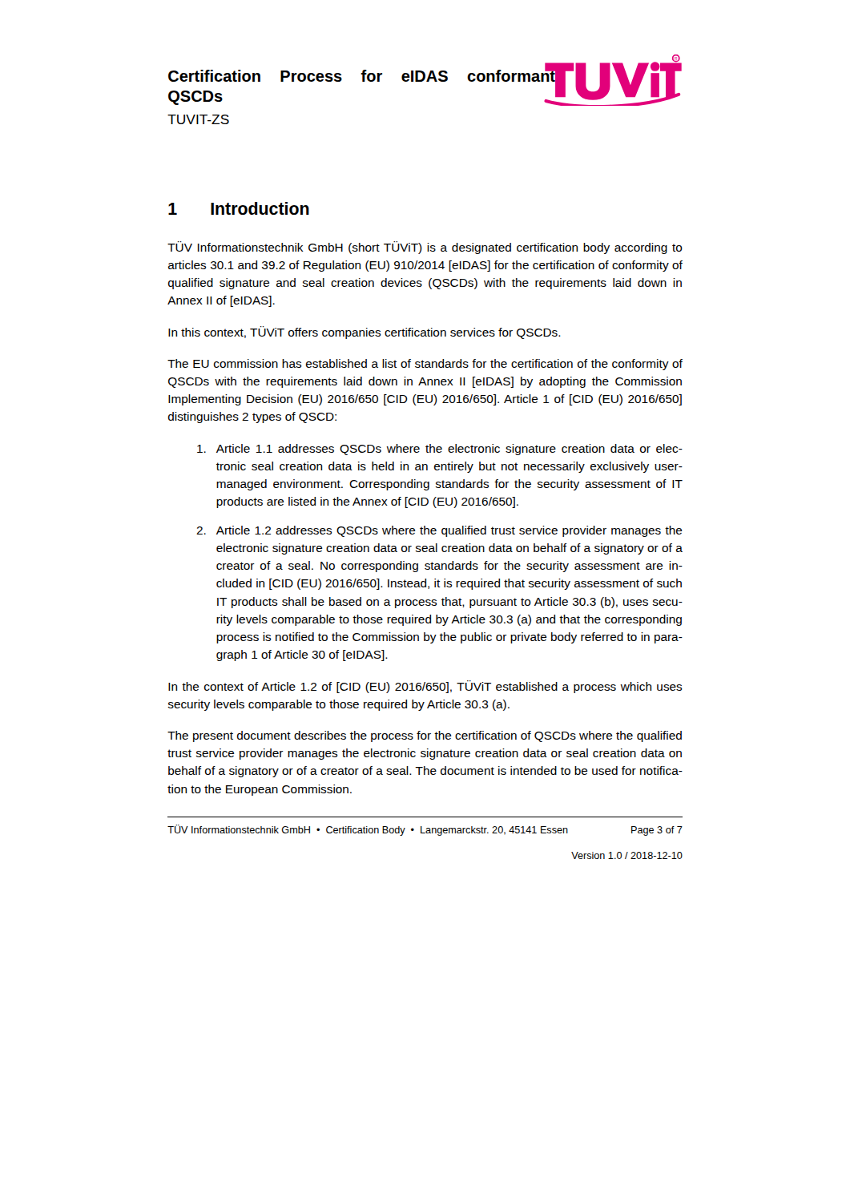Certification Process for eIDAS conformant QSCDs
TUVIT-ZS
R
1 Introduction
TÜV Informationstechnik GmbH (short TÜViT) is a designated certification body according to articles 30.1 and 39.2 of Regulation (EU) 910/2014 [eIDAS] for the certification of conformity of qualified signature and seal creation devices (QSCDs) with the requirements laid down in Annex II of [eIDAS].
In this context, TÜViT offers companies certification services for QSCDs.
The EU commission has established a list of standards for the certification of the conformity of QSCDs with the requirements laid down in Annex II [eIDAS] by adopting the Commission Implementing Decision (EU) 2016/650 [CID (EU) 2016/650]. Article 1 of [CID (EU) 2016/650] distinguishes 2 types of QSCD:
Article 1.1 addresses QSCDs where the electronic signature creation data or electronic seal creation data is held in an entirely but not necessarily exclusively user-managed environment. Corresponding standards for the security assessment of IT products are listed in the Annex of [CID (EU) 2016/650].
Article 1.2 addresses QSCDs where the qualified trust service provider manages the electronic signature creation data or seal creation data on behalf of a signatory or of a creator of a seal. No corresponding standards for the security assessment are included in [CID (EU) 2016/650]. Instead, it is required that security assessment of such IT products shall be based on a process that, pursuant to Article 30.3 (b), uses security levels comparable to those required by Article 30.3 (a) and that the corresponding process is notified to the Commission by the public or private body referred to in paragraph 1 of Article 30 of [eIDAS].
In the context of Article 1.2 of [CID (EU) 2016/650], TÜViT established a process which uses security levels comparable to those required by Article 30.3 (a).
The present document describes the process for the certification of QSCDs where the qualified trust service provider manages the electronic signature creation data or seal creation data on behalf of a signatory or of a creator of a seal. The document is intended to be used for notification to the European Commission.
TÜV Informationstechnik GmbH • Certification Body • Langemarckstr. 20, 45141 Essen
Page 3 of 7
Version 1.0 / 2018-12-10